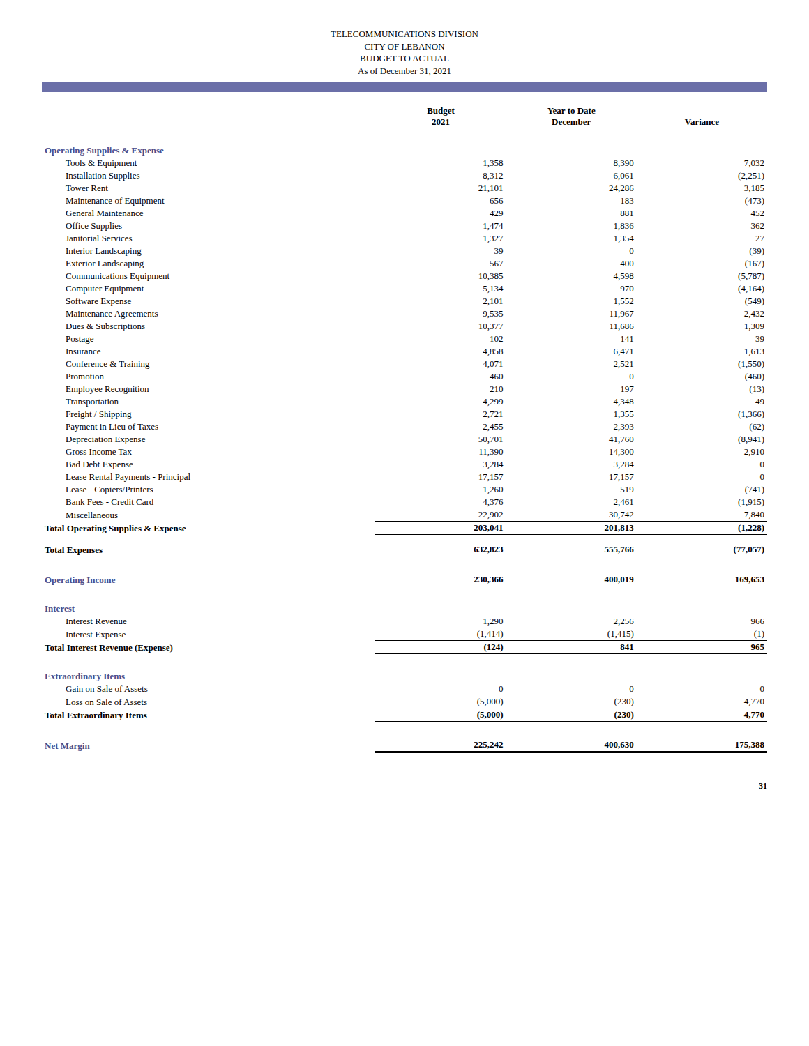TELECOMMUNICATIONS DIVISION
CITY OF LEBANON
BUDGET TO ACTUAL
As of December 31, 2021
| | Budget 2021 | Year to Date December | Variance |
| Operating Supplies & Expense | | | |
| Tools & Equipment | 1,358 | 8,390 | 7,032 |
| Installation Supplies | 8,312 | 6,061 | (2,251) |
| Tower Rent | 21,101 | 24,286 | 3,185 |
| Maintenance of Equipment | 656 | 183 | (473) |
| General Maintenance | 429 | 881 | 452 |
| Office Supplies | 1,474 | 1,836 | 362 |
| Janitorial Services | 1,327 | 1,354 | 27 |
| Interior Landscaping | 39 | 0 | (39) |
| Exterior Landscaping | 567 | 400 | (167) |
| Communications Equipment | 10,385 | 4,598 | (5,787) |
| Computer Equipment | 5,134 | 970 | (4,164) |
| Software Expense | 2,101 | 1,552 | (549) |
| Maintenance Agreements | 9,535 | 11,967 | 2,432 |
| Dues & Subscriptions | 10,377 | 11,686 | 1,309 |
| Postage | 102 | 141 | 39 |
| Insurance | 4,858 | 6,471 | 1,613 |
| Conference & Training | 4,071 | 2,521 | (1,550) |
| Promotion | 460 | 0 | (460) |
| Employee Recognition | 210 | 197 | (13) |
| Transportation | 4,299 | 4,348 | 49 |
| Freight / Shipping | 2,721 | 1,355 | (1,366) |
| Payment in Lieu of Taxes | 2,455 | 2,393 | (62) |
| Depreciation Expense | 50,701 | 41,760 | (8,941) |
| Gross Income Tax | 11,390 | 14,300 | 2,910 |
| Bad Debt Expense | 3,284 | 3,284 | 0 |
| Lease Rental Payments - Principal | 17,157 | 17,157 | 0 |
| Lease - Copiers/Printers | 1,260 | 519 | (741) |
| Bank Fees - Credit Card | 4,376 | 2,461 | (1,915) |
| Miscellaneous | 22,902 | 30,742 | 7,840 |
| Total Operating Supplies & Expense | 203,041 | 201,813 | (1,228) |
| Total Expenses | 632,823 | 555,766 | (77,057) |
| Operating Income | 230,366 | 400,019 | 169,653 |
| Interest | | | |
| Interest Revenue | 1,290 | 2,256 | 966 |
| Interest Expense | (1,414) | (1,415) | (1) |
| Total Interest Revenue (Expense) | (124) | 841 | 965 |
| Extraordinary Items | | | |
| Gain on Sale of Assets | 0 | 0 | 0 |
| Loss on Sale of Assets | (5,000) | (230) | 4,770 |
| Total Extraordinary Items | (5,000) | (230) | 4,770 |
| Net Margin | 225,242 | 400,630 | 175,388 |
31